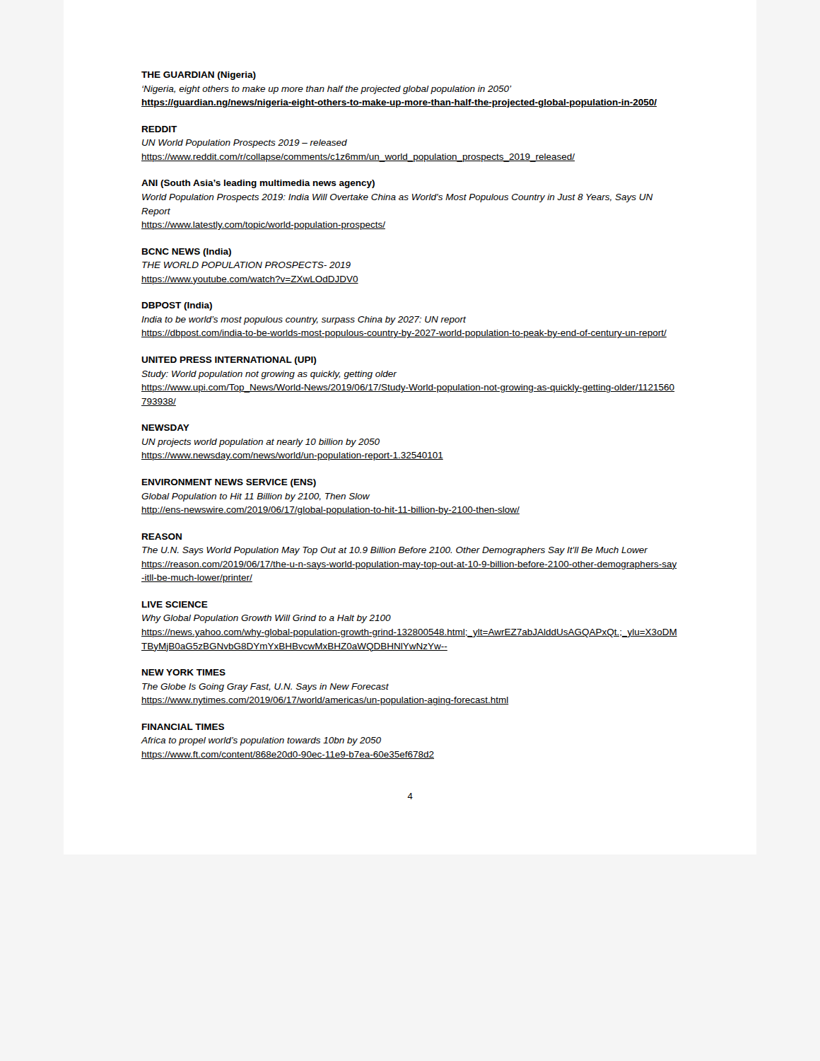THE GUARDIAN (Nigeria)
‘Nigeria, eight others to make up more than half the projected global population in 2050’
https://guardian.ng/news/nigeria-eight-others-to-make-up-more-than-half-the-projected-global-population-in-2050/
REDDIT
UN World Population Prospects 2019 – released
https://www.reddit.com/r/collapse/comments/c1z6mm/un_world_population_prospects_2019_released/
ANI (South Asia’s leading multimedia news agency)
World Population Prospects 2019: India Will Overtake China as World's Most Populous Country in Just 8 Years, Says UN Report
https://www.latestly.com/topic/world-population-prospects/
BCNC NEWS (India)
THE WORLD POPULATION PROSPECTS- 2019
https://www.youtube.com/watch?v=ZXwLOdDJDV0
DBPOST (India)
India to be world’s most populous country, surpass China by 2027: UN report
https://dbpost.com/india-to-be-worlds-most-populous-country-by-2027-world-population-to-peak-by-end-of-century-un-report/
UNITED PRESS INTERNATIONAL (UPI)
Study: World population not growing as quickly, getting older
https://www.upi.com/Top_News/World-News/2019/06/17/Study-World-population-not-growing-as-quickly-getting-older/1121560793938/
NEWSDAY
UN projects world population at nearly 10 billion by 2050
https://www.newsday.com/news/world/un-population-report-1.32540101
ENVIRONMENT NEWS SERVICE (ENS)
Global Population to Hit 11 Billion by 2100, Then Slow
http://ens-newswire.com/2019/06/17/global-population-to-hit-11-billion-by-2100-then-slow/
REASON
The U.N. Says World Population May Top Out at 10.9 Billion Before 2100. Other Demographers Say It'll Be Much Lower
https://reason.com/2019/06/17/the-u-n-says-world-population-may-top-out-at-10-9-billion-before-2100-other-demographers-say-itll-be-much-lower/printer/
LIVE SCIENCE
Why Global Population Growth Will Grind to a Halt by 2100
https://news.yahoo.com/why-global-population-growth-grind-132800548.html;_ylt=AwrEZ7abJAlddUsAGQAPxQt.;_ylu=X3oDMTByMjB0aG5zBGNvbG8DYmYxBHBvcwMxBHZ0aWQDBHNlYwNzYw--
NEW YORK TIMES
The Globe Is Going Gray Fast, U.N. Says in New Forecast
https://www.nytimes.com/2019/06/17/world/americas/un-population-aging-forecast.html
FINANCIAL TIMES
Africa to propel world’s population towards 10bn by 2050
https://www.ft.com/content/868e20d0-90ec-11e9-b7ea-60e35ef678d2
4